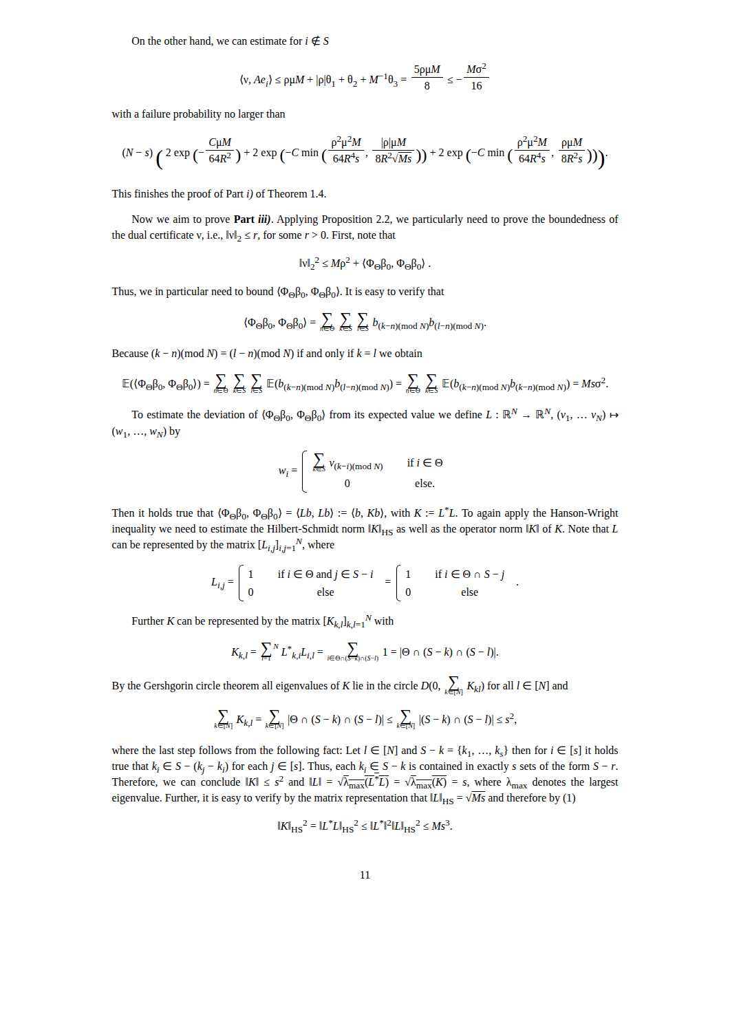On the other hand, we can estimate for i ∉ S
⟨ν, Aei⟩ ≤ ρμM + |ρ|θ1 + θ2 + M−1θ3 = 5ρμM 8 ≤ −Mσ216
with a failure probability no larger than
(N − s) ( 2 exp (−CμM 64R2) + 2 exp (−C min (ρ2μ2M 64R4s, |ρ|μM 8R2√Ms)) + 2 exp (−C min (ρ2μ2M 64R4s, ρμM 8R2s))).
This finishes the proof of Part i) of Theorem 1.4.
Now we aim to prove Part iii). Applying Proposition 2.2, we particularly need to prove the boundedness of the dual certificate ν, i.e., ‖ν‖2 ≤ r, for some r > 0. First, note that
‖ν‖22 ≤ Mρ2 + ⟨ΦΘβ0, ΦΘβ0⟩ .
Thus, we in particular need to bound ⟨ΦΘβ0, ΦΘβ0⟩. It is easy to verify that
⟨ΦΘβ0, ΦΘβ0⟩ = ∑n∈Θ ∑k∈S ∑l∈S b(k−n)(mod N)b(l−n)(mod N).
Because (k − n)(mod N) = (l − n)(mod N) if and only if k = l we obtain
𝔼(⟨ΦΘβ0, ΦΘβ0⟩) = ∑n∈Θ ∑k∈S ∑l∈S 𝔼(b(k−n)(mod N)b(l−n)(mod N)) = ∑n∈Θ ∑k∈S 𝔼(b(k−n)(mod N)b(k−n)(mod N)) = Msσ2.
To estimate the deviation of ⟨ΦΘβ0, ΦΘβ0⟩ from its expected value we define L : ℝN → ℝN, (v1, … vN) ↦ (w1, …, wN) by
wi =
| ∑ k ∈ S v ( k − i )(mod N ) | if i ∈ Θ |
| 0 | else. |
Then it holds true that ⟨ΦΘβ0, ΦΘβ0⟩ = ⟨Lb, Lb⟩ := ⟨b, Kb⟩, with K := L*L. To again apply the Hanson-Wright inequality we need to estimate the Hilbert-Schmidt norm ‖K‖HS as well as the operator norm ‖K‖ of K. Note that L can be represented by the matrix [Li,j]i,j=1N, where
Li,j =
| 1 | if i ∈ Θ and j ∈ S − i |
| 0 | else |
=
| 1 | if i ∈ Θ ∩ S − j |
| 0 | else |
.
Further K can be represented by the matrix [Kk,l]k,l=1N with
Kk,l = ∑i=1N L*k,iLi,l = ∑i∈Θ∩(S−k)∩(S−l) 1 = |Θ ∩ (S − k) ∩ (S − l)|.
By the Gershgorin circle theorem all eigenvalues of K lie in the circle D(0, ∑k∈[N] Kkl) for all l ∈ [N] and
∑k∈[N] Kk,l = ∑k∈[N] |Θ ∩ (S − k) ∩ (S − l)| ≤ ∑k∈[N] |(S − k) ∩ (S − l)| ≤ s2,
where the last step follows from the following fact: Let l ∈ [N] and S − k = {k1, …, ks} then for i ∈ [s] it holds true that ki ∈ S − (kj − ki) for each j ∈ [s]. Thus, each ki ∈ S − k is contained in exactly s sets of the form S − r. Therefore, we can conclude ‖K‖ ≤ s2 and ‖L‖ = √λmax(L*L) = √λmax(K) = s, where λmax denotes the largest eigenvalue. Further, it is easy to verify by the matrix representation that ‖L‖HS = √Ms and therefore by (1)
‖K‖HS2 = ‖L*L‖HS2 ≤ ‖L*‖2‖L‖HS2 ≤ Ms3.
11